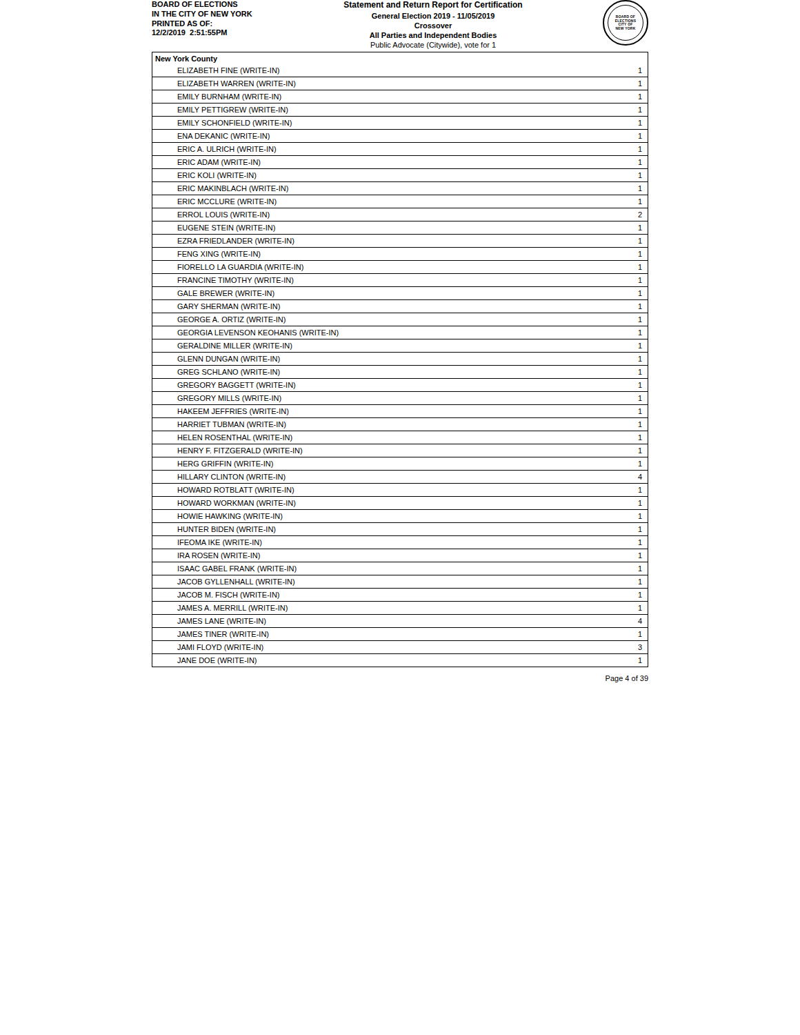BOARD OF ELECTIONS
IN THE CITY OF NEW YORK
PRINTED AS OF:
12/2/2019 2:51:55PM
Statement and Return Report for Certification
General Election 2019 - 11/05/2019
Crossover
All Parties and Independent Bodies
Public Advocate (Citywide), vote for 1
BOARD OF
ELECTIONS
CITY OF
NEW YORK
New York County
| ELIZABETH FINE (WRITE-IN) | 1 |
| ELIZABETH WARREN (WRITE-IN) | 1 |
| EMILY BURNHAM (WRITE-IN) | 1 |
| EMILY PETTIGREW (WRITE-IN) | 1 |
| EMILY SCHONFIELD (WRITE-IN) | 1 |
| ENA DEKANIC (WRITE-IN) | 1 |
| ERIC A. ULRICH (WRITE-IN) | 1 |
| ERIC ADAM (WRITE-IN) | 1 |
| ERIC KOLI (WRITE-IN) | 1 |
| ERIC MAKINBLACH (WRITE-IN) | 1 |
| ERIC MCCLURE (WRITE-IN) | 1 |
| ERROL LOUIS (WRITE-IN) | 2 |
| EUGENE STEIN (WRITE-IN) | 1 |
| EZRA FRIEDLANDER (WRITE-IN) | 1 |
| FENG XING (WRITE-IN) | 1 |
| FIORELLO LA GUARDIA (WRITE-IN) | 1 |
| FRANCINE TIMOTHY (WRITE-IN) | 1 |
| GALE BREWER (WRITE-IN) | 1 |
| GARY SHERMAN (WRITE-IN) | 1 |
| GEORGE A. ORTIZ (WRITE-IN) | 1 |
| GEORGIA LEVENSON KEOHANIS (WRITE-IN) | 1 |
| GERALDINE MILLER (WRITE-IN) | 1 |
| GLENN DUNGAN (WRITE-IN) | 1 |
| GREG SCHLANO (WRITE-IN) | 1 |
| GREGORY BAGGETT (WRITE-IN) | 1 |
| GREGORY MILLS (WRITE-IN) | 1 |
| HAKEEM JEFFRIES (WRITE-IN) | 1 |
| HARRIET TUBMAN (WRITE-IN) | 1 |
| HELEN ROSENTHAL (WRITE-IN) | 1 |
| HENRY F. FITZGERALD (WRITE-IN) | 1 |
| HERG GRIFFIN (WRITE-IN) | 1 |
| HILLARY CLINTON (WRITE-IN) | 4 |
| HOWARD ROTBLATT (WRITE-IN) | 1 |
| HOWARD WORKMAN (WRITE-IN) | 1 |
| HOWIE HAWKING (WRITE-IN) | 1 |
| HUNTER BIDEN (WRITE-IN) | 1 |
| IFEOMA IKE (WRITE-IN) | 1 |
| IRA ROSEN (WRITE-IN) | 1 |
| ISAAC GABEL FRANK (WRITE-IN) | 1 |
| JACOB GYLLENHALL (WRITE-IN) | 1 |
| JACOB M. FISCH (WRITE-IN) | 1 |
| JAMES A. MERRILL (WRITE-IN) | 1 |
| JAMES LANE (WRITE-IN) | 4 |
| JAMES TINER (WRITE-IN) | 1 |
| JAMI FLOYD (WRITE-IN) | 3 |
| JANE DOE (WRITE-IN) | 1 |
Page 4 of 39